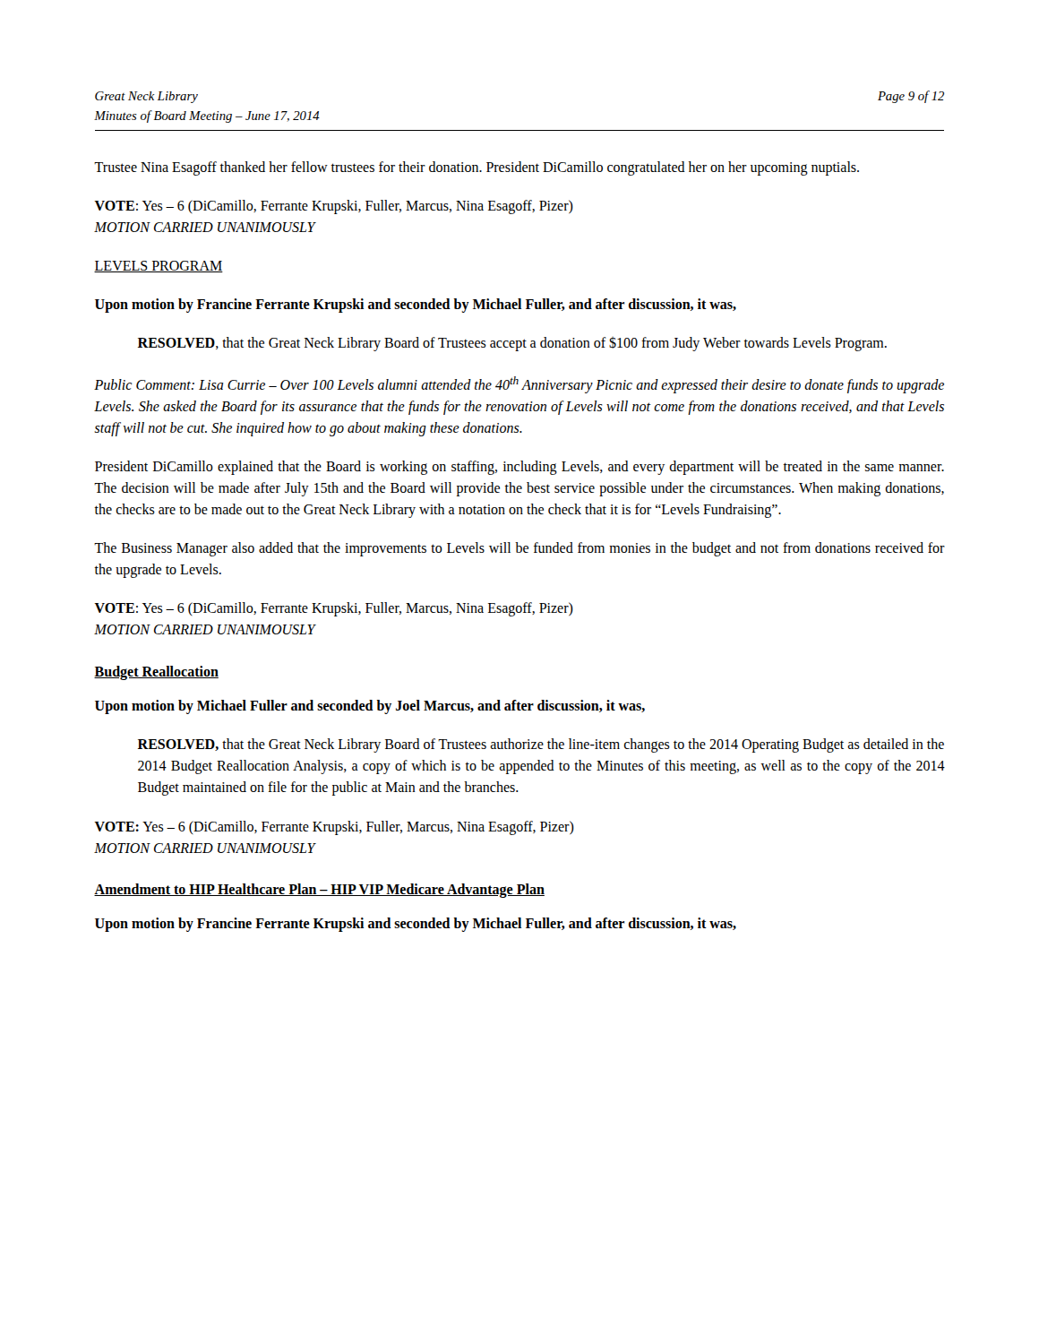Great Neck Library
Minutes of Board Meeting – June 17, 2014
Page 9 of 12
Trustee Nina Esagoff thanked her fellow trustees for their donation. President DiCamillo congratulated her on her upcoming nuptials.
VOTE: Yes – 6 (DiCamillo, Ferrante Krupski, Fuller, Marcus, Nina Esagoff, Pizer)
MOTION CARRIED UNANIMOUSLY
LEVELS PROGRAM
Upon motion by Francine Ferrante Krupski and seconded by Michael Fuller, and after discussion, it was,
RESOLVED, that the Great Neck Library Board of Trustees accept a donation of $100 from Judy Weber towards Levels Program.
Public Comment: Lisa Currie – Over 100 Levels alumni attended the 40th Anniversary Picnic and expressed their desire to donate funds to upgrade Levels. She asked the Board for its assurance that the funds for the renovation of Levels will not come from the donations received, and that Levels staff will not be cut. She inquired how to go about making these donations.
President DiCamillo explained that the Board is working on staffing, including Levels, and every department will be treated in the same manner. The decision will be made after July 15th and the Board will provide the best service possible under the circumstances. When making donations, the checks are to be made out to the Great Neck Library with a notation on the check that it is for “Levels Fundraising”.
The Business Manager also added that the improvements to Levels will be funded from monies in the budget and not from donations received for the upgrade to Levels.
VOTE: Yes – 6 (DiCamillo, Ferrante Krupski, Fuller, Marcus, Nina Esagoff, Pizer)
MOTION CARRIED UNANIMOUSLY
Budget Reallocation
Upon motion by Michael Fuller and seconded by Joel Marcus, and after discussion, it was,
RESOLVED, that the Great Neck Library Board of Trustees authorize the line-item changes to the 2014 Operating Budget as detailed in the 2014 Budget Reallocation Analysis, a copy of which is to be appended to the Minutes of this meeting, as well as to the copy of the 2014 Budget maintained on file for the public at Main and the branches.
VOTE: Yes – 6 (DiCamillo, Ferrante Krupski, Fuller, Marcus, Nina Esagoff, Pizer)
MOTION CARRIED UNANIMOUSLY
Amendment to HIP Healthcare Plan – HIP VIP Medicare Advantage Plan
Upon motion by Francine Ferrante Krupski and seconded by Michael Fuller, and after discussion, it was,